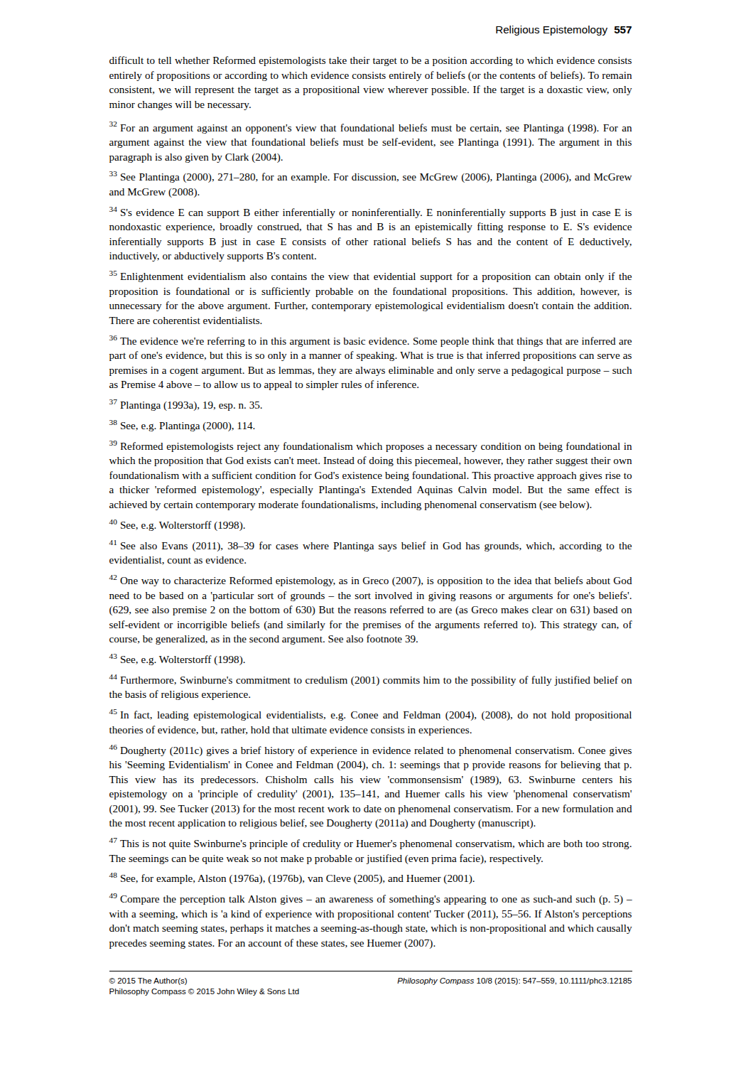Religious Epistemology 557
difficult to tell whether Reformed epistemologists take their target to be a position according to which evidence consists entirely of propositions or according to which evidence consists entirely of beliefs (or the contents of beliefs). To remain consistent, we will represent the target as a propositional view wherever possible. If the target is a doxastic view, only minor changes will be necessary.
32For an argument against an opponent's view that foundational beliefs must be certain, see Plantinga (1998). For an argument against the view that foundational beliefs must be self-evident, see Plantinga (1991). The argument in this paragraph is also given by Clark (2004).
33See Plantinga (2000), 271–280, for an example. For discussion, see McGrew (2006), Plantinga (2006), and McGrew and McGrew (2008).
34S's evidence E can support B either inferentially or noninferentially. E noninferentially supports B just in case E is nondoxastic experience, broadly construed, that S has and B is an epistemically fitting response to E. S's evidence inferentially supports B just in case E consists of other rational beliefs S has and the content of E deductively, inductively, or abductively supports B's content.
35Enlightenment evidentialism also contains the view that evidential support for a proposition can obtain only if the proposition is foundational or is sufficiently probable on the foundational propositions. This addition, however, is unnecessary for the above argument. Further, contemporary epistemological evidentialism doesn't contain the addition. There are coherentist evidentialists.
36The evidence we're referring to in this argument is basic evidence. Some people think that things that are inferred are part of one's evidence, but this is so only in a manner of speaking. What is true is that inferred propositions can serve as premises in a cogent argument. But as lemmas, they are always eliminable and only serve a pedagogical purpose – such as Premise 4 above – to allow us to appeal to simpler rules of inference.
37Plantinga (1993a), 19, esp. n. 35.
38See, e.g. Plantinga (2000), 114.
39Reformed epistemologists reject any foundationalism which proposes a necessary condition on being foundational in which the proposition that God exists can't meet. Instead of doing this piecemeal, however, they rather suggest their own foundationalism with a sufficient condition for God's existence being foundational. This proactive approach gives rise to a thicker 'reformed epistemology', especially Plantinga's Extended Aquinas Calvin model. But the same effect is achieved by certain contemporary moderate foundationalisms, including phenomenal conservatism (see below).
40See, e.g. Wolterstorff (1998).
41See also Evans (2011), 38–39 for cases where Plantinga says belief in God has grounds, which, according to the evidentialist, count as evidence.
42One way to characterize Reformed epistemology, as in Greco (2007), is opposition to the idea that beliefs about God need to be based on a 'particular sort of grounds – the sort involved in giving reasons or arguments for one's beliefs'. (629, see also premise 2 on the bottom of 630) But the reasons referred to are (as Greco makes clear on 631) based on self-evident or incorrigible beliefs (and similarly for the premises of the arguments referred to). This strategy can, of course, be generalized, as in the second argument. See also footnote 39.
43See, e.g. Wolterstorff (1998).
44Furthermore, Swinburne's commitment to credulism (2001) commits him to the possibility of fully justified belief on the basis of religious experience.
45In fact, leading epistemological evidentialists, e.g. Conee and Feldman (2004), (2008), do not hold propositional theories of evidence, but, rather, hold that ultimate evidence consists in experiences.
46Dougherty (2011c) gives a brief history of experience in evidence related to phenomenal conservatism. Conee gives his 'Seeming Evidentialism' in Conee and Feldman (2004), ch. 1: seemings that p provide reasons for believing that p. This view has its predecessors. Chisholm calls his view 'commonsensism' (1989), 63. Swinburne centers his epistemology on a 'principle of credulity' (2001), 135–141, and Huemer calls his view 'phenomenal conservatism' (2001), 99. See Tucker (2013) for the most recent work to date on phenomenal conservatism. For a new formulation and the most recent application to religious belief, see Dougherty (2011a) and Dougherty (manuscript).
47This is not quite Swinburne's principle of credulity or Huemer's phenomenal conservatism, which are both too strong. The seemings can be quite weak so not make p probable or justified (even prima facie), respectively.
48See, for example, Alston (1976a), (1976b), van Cleve (2005), and Huemer (2001).
49Compare the perception talk Alston gives – an awareness of something's appearing to one as such-and such (p. 5) – with a seeming, which is 'a kind of experience with propositional content' Tucker (2011), 55–56. If Alston's perceptions don't match seeming states, perhaps it matches a seeming-as-though state, which is non-propositional and which causally precedes seeming states. For an account of these states, see Huemer (2007).
© 2015 The Author(s)
Philosophy Compass © 2015 John Wiley & Sons Ltd
Philosophy Compass 10/8 (2015): 547–559, 10.1111/phc3.12185